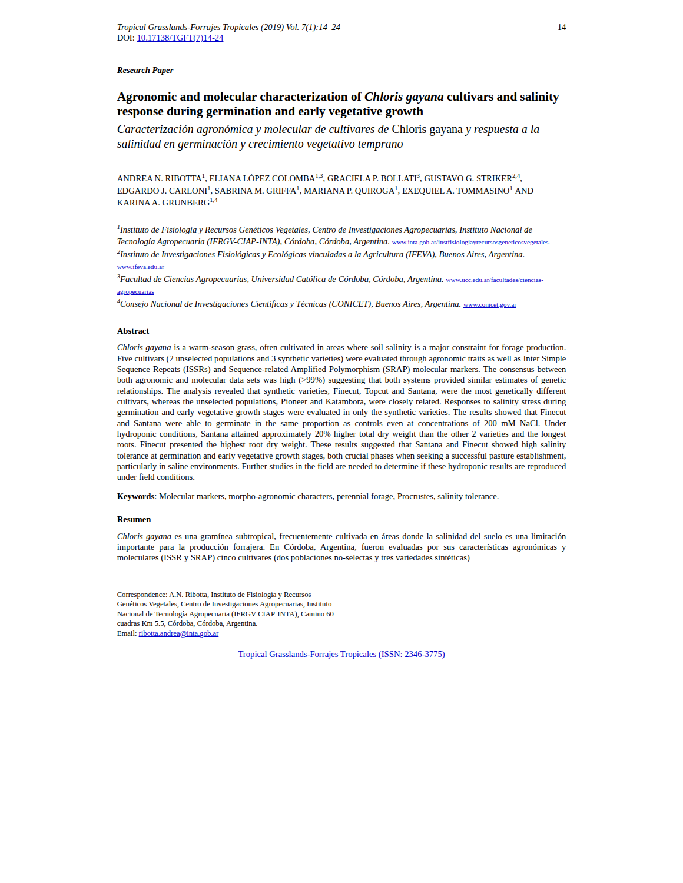Tropical Grasslands-Forrajes Tropicales (2019) Vol. 7(1):14–24 14
DOI: 10.17138/TGFT(7)14-24
Research Paper
Agronomic and molecular characterization of Chloris gayana cultivars and salinity response during germination and early vegetative growth
Caracterización agronómica y molecular de cultivares de Chloris gayana y respuesta a la salinidad en germinación y crecimiento vegetativo temprano
ANDREA N. RIBOTTA1, ELIANA LÓPEZ COLOMBA1,3, GRACIELA P. BOLLATI3, GUSTAVO G. STRIKER2,4, EDGARDO J. CARLONI1, SABRINA M. GRIFFA1, MARIANA P. QUIROGA1, EXEQUIEL A. TOMMASINO1 AND KARINA A. GRUNBERG1,4
1Instituto de Fisiología y Recursos Genéticos Vegetales, Centro de Investigaciones Agropecuarias, Instituto Nacional de Tecnología Agropecuaria (IFRGV-CIAP-INTA), Córdoba, Córdoba, Argentina. www.inta.gob.ar/instfisiologiayrecursosgeneticosvegetales.
2Instituto de Investigaciones Fisiológicas y Ecológicas vinculadas a la Agricultura (IFEVA), Buenos Aires, Argentina. www.ifeva.edu.ar
3Facultad de Ciencias Agropecuarias, Universidad Católica de Córdoba, Córdoba, Argentina. www.ucc.edu.ar/facultades/ciencias-agropecuarias
4Consejo Nacional de Investigaciones Científicas y Técnicas (CONICET), Buenos Aires, Argentina. www.conicet.gov.ar
Abstract
Chloris gayana is a warm-season grass, often cultivated in areas where soil salinity is a major constraint for forage production. Five cultivars (2 unselected populations and 3 synthetic varieties) were evaluated through agronomic traits as well as Inter Simple Sequence Repeats (ISSRs) and Sequence-related Amplified Polymorphism (SRAP) molecular markers. The consensus between both agronomic and molecular data sets was high (>99%) suggesting that both systems provided similar estimates of genetic relationships. The analysis revealed that synthetic varieties, Finecut, Topcut and Santana, were the most genetically different cultivars, whereas the unselected populations, Pioneer and Katambora, were closely related. Responses to salinity stress during germination and early vegetative growth stages were evaluated in only the synthetic varieties. The results showed that Finecut and Santana were able to germinate in the same proportion as controls even at concentrations of 200 mM NaCl. Under hydroponic conditions, Santana attained approximately 20% higher total dry weight than the other 2 varieties and the longest roots. Finecut presented the highest root dry weight. These results suggested that Santana and Finecut showed high salinity tolerance at germination and early vegetative growth stages, both crucial phases when seeking a successful pasture establishment, particularly in saline environments. Further studies in the field are needed to determine if these hydroponic results are reproduced under field conditions.
Keywords: Molecular markers, morpho-agronomic characters, perennial forage, Procrustes, salinity tolerance.
Resumen
Chloris gayana es una gramínea subtropical, frecuentemente cultivada en áreas donde la salinidad del suelo es una limitación importante para la producción forrajera. En Córdoba, Argentina, fueron evaluadas por sus características agronómicas y moleculares (ISSR y SRAP) cinco cultivares (dos poblaciones no-selectas y tres variedades sintéticas)
Correspondence: A.N. Ribotta, Instituto de Fisiología y Recursos Genéticos Vegetales, Centro de Investigaciones Agropecuarias, Instituto Nacional de Tecnología Agropecuaria (IFRGV-CIAP-INTA), Camino 60 cuadras Km 5.5, Córdoba, Córdoba, Argentina.
Email: ribotta.andrea@inta.gob.ar
Tropical Grasslands-Forrajes Tropicales (ISSN: 2346-3775)